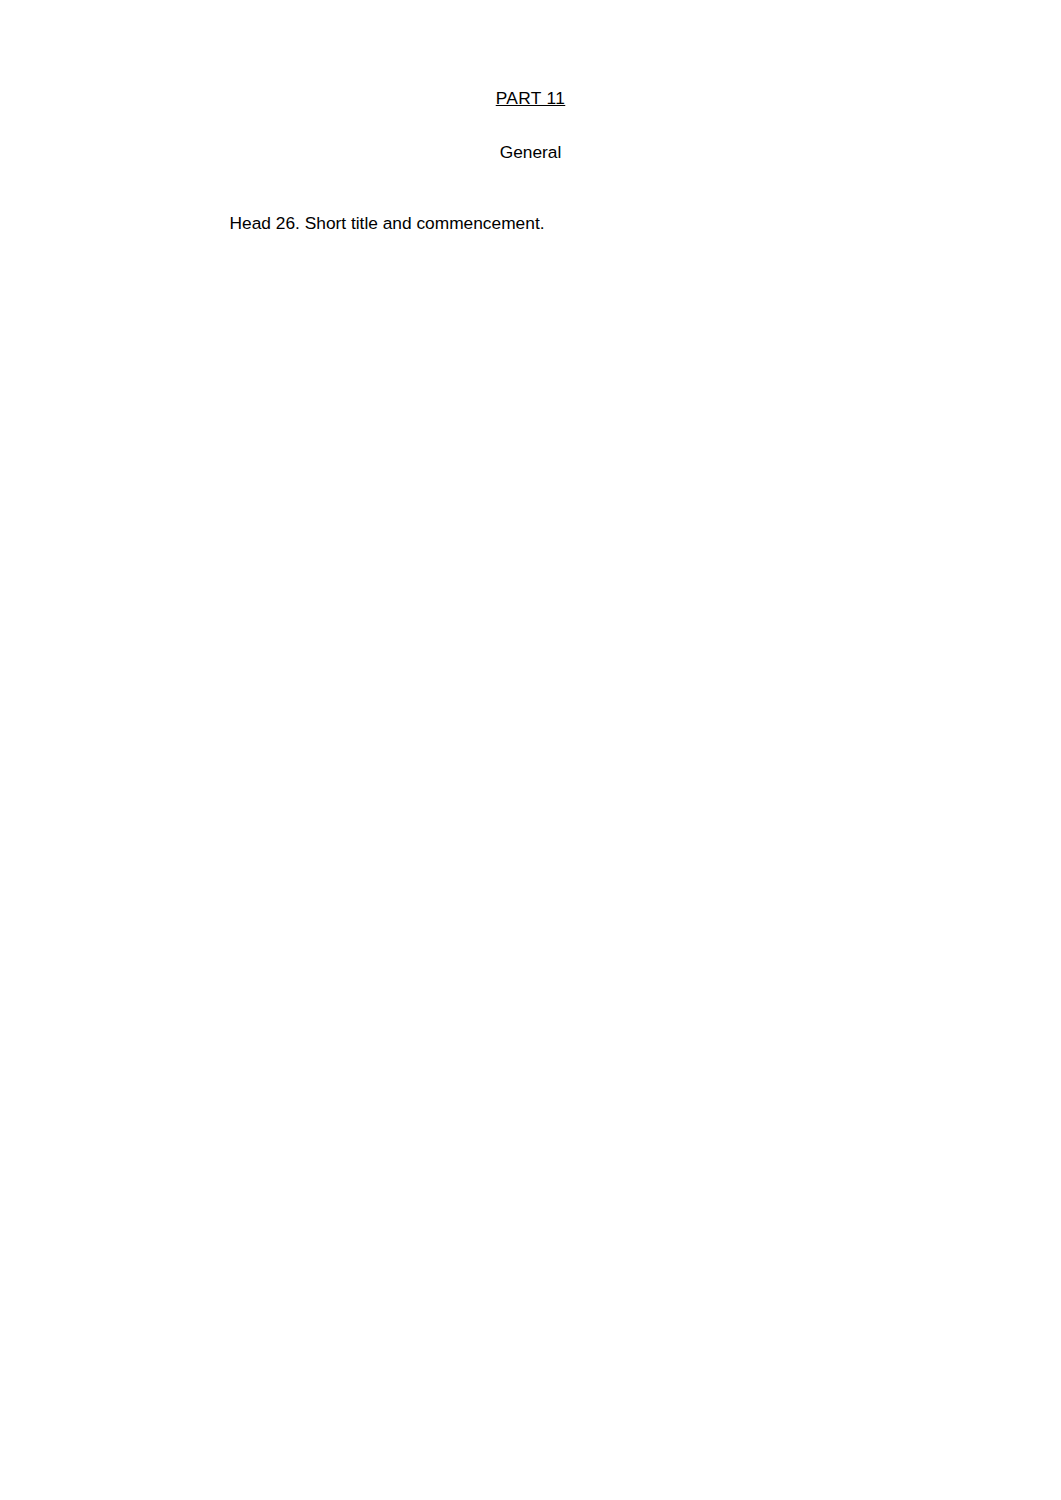PART 11
General
Head 26. Short title and commencement.